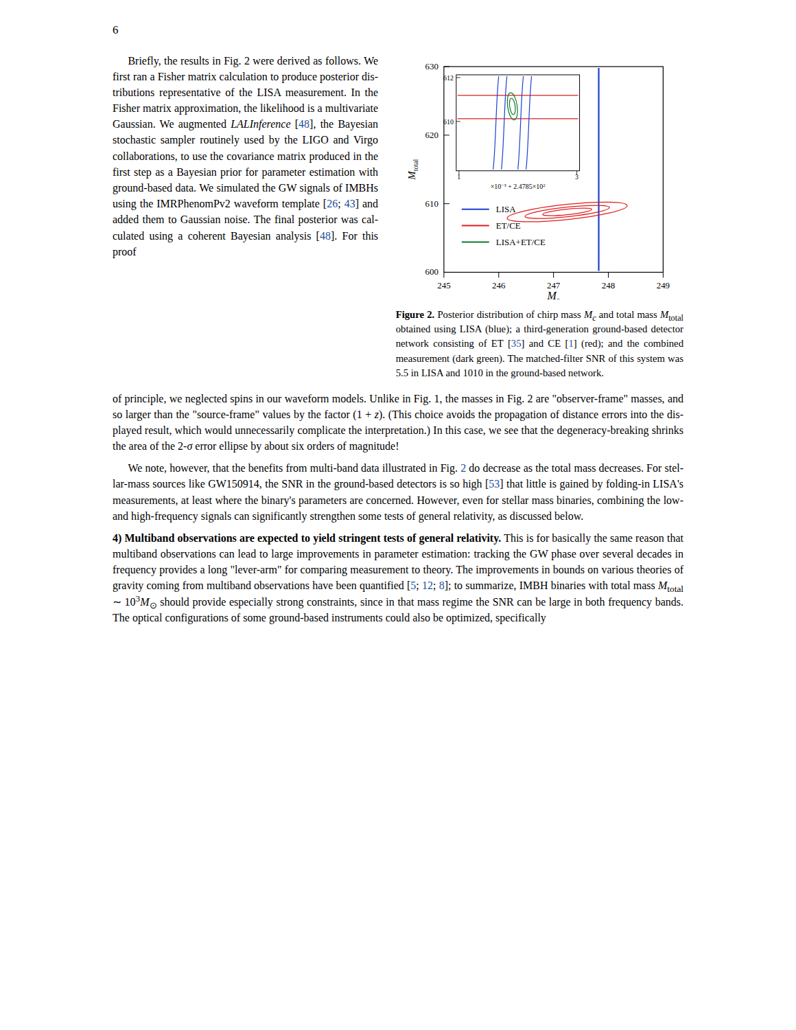6
Briefly, the results in Fig. 2 were derived as follows. We first ran a Fisher matrix calculation to produce posterior distributions representative of the LISA measurement. In the Fisher matrix approximation, the likelihood is a multivariate Gaussian. We augmented LALInference [48], the Bayesian stochastic sampler routinely used by the LIGO and Virgo collaborations, to use the covariance matrix produced in the first step as a Bayesian prior for parameter estimation with ground-based data. We simulated the GW signals of IMBHs using the IMRPhenomPv2 waveform template [26; 43] and added them to Gaussian noise. The final posterior was calculated using a coherent Bayesian analysis [48]. For this proof
630 620 610 600 Mtotal 245 246 247 248 249 Mc 612 610 1 3 ×10−3 + 2.4785×102 LISA ET/CE LISA+ET/CE
Figure 2. Posterior distribution of chirp mass Mc and total mass Mtotal obtained using LISA (blue); a third-generation ground-based detector network consisting of ET [35] and CE [1] (red); and the combined measurement (dark green). The matched-filter SNR of this system was 5.5 in LISA and 1010 in the ground-based network.
of principle, we neglected spins in our waveform models. Unlike in Fig. 1, the masses in Fig. 2 are "observer-frame" masses, and so larger than the "source-frame" values by the factor (1 + z). (This choice avoids the propagation of distance errors into the displayed result, which would unnecessarily complicate the interpretation.) In this case, we see that the degeneracy-breaking shrinks the area of the 2-σ error ellipse by about six orders of magnitude!
We note, however, that the benefits from multi-band data illustrated in Fig. 2 do decrease as the total mass decreases. For stellar-mass sources like GW150914, the SNR in the ground-based detectors is so high [53] that little is gained by folding-in LISA's measurements, at least where the binary's parameters are concerned. However, even for stellar mass binaries, combining the low- and high-frequency signals can significantly strengthen some tests of general relativity, as discussed below.
4) Multiband observations are expected to yield stringent tests of general relativity. This is for basically the same reason that multiband observations can lead to large improvements in parameter estimation: tracking the GW phase over several decades in frequency provides a long "lever-arm" for comparing measurement to theory. The improvements in bounds on various theories of gravity coming from multiband observations have been quantified [5; 12; 8]; to summarize, IMBH binaries with total mass Mtotal ∼ 103M⊙ should provide especially strong constraints, since in that mass regime the SNR can be large in both frequency bands. The optical configurations of some ground-based instruments could also be optimized, specifically